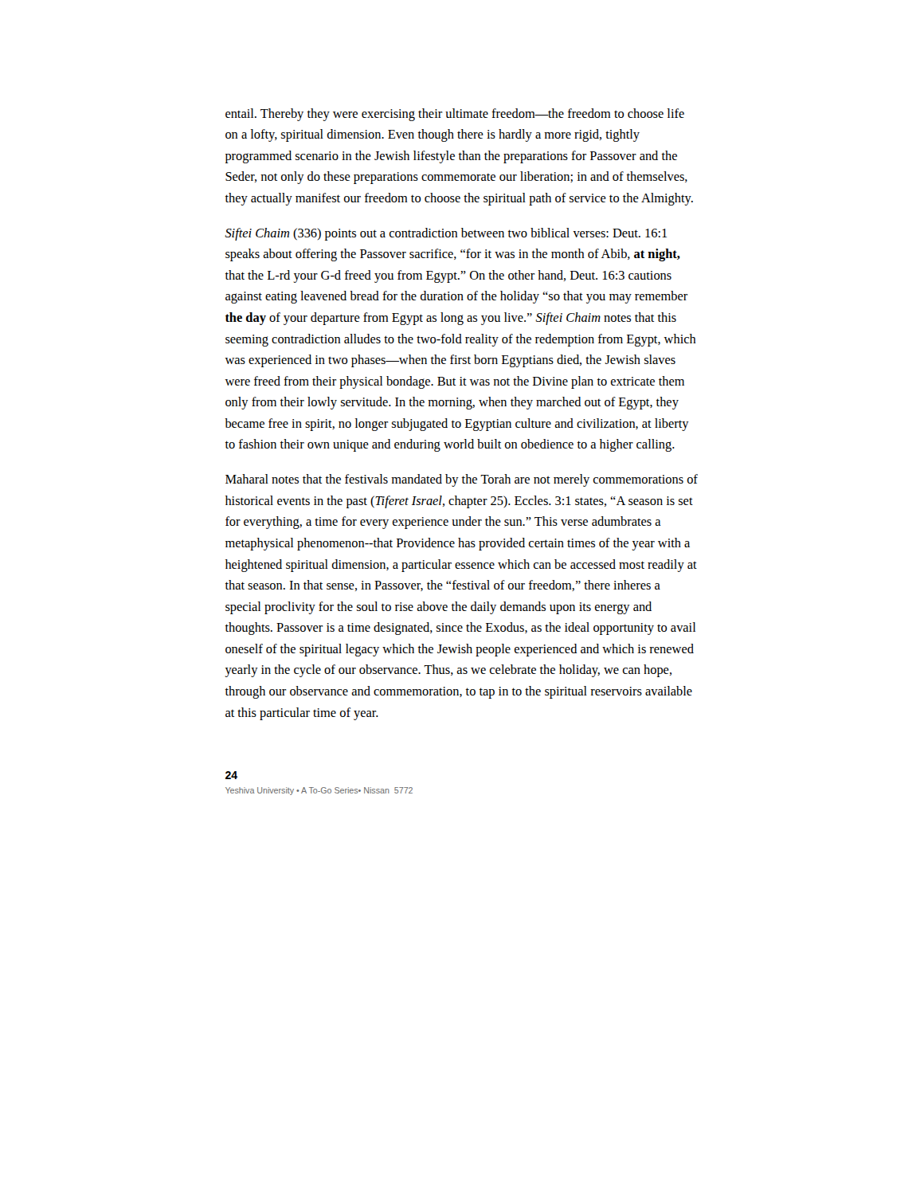entail. Thereby they were exercising their ultimate freedom—the freedom to choose life on a lofty, spiritual dimension. Even though there is hardly a more rigid, tightly programmed scenario in the Jewish lifestyle than the preparations for Passover and the Seder, not only do these preparations commemorate our liberation; in and of themselves, they actually manifest our freedom to choose the spiritual path of service to the Almighty.
Siftei Chaim (336) points out a contradiction between two biblical verses: Deut. 16:1 speaks about offering the Passover sacrifice, “for it was in the month of Abib, at night, that the L-rd your G-d freed you from Egypt.” On the other hand, Deut. 16:3 cautions against eating leavened bread for the duration of the holiday “so that you may remember the day of your departure from Egypt as long as you live.” Siftei Chaim notes that this seeming contradiction alludes to the two-fold reality of the redemption from Egypt, which was experienced in two phases—when the first born Egyptians died, the Jewish slaves were freed from their physical bondage. But it was not the Divine plan to extricate them only from their lowly servitude. In the morning, when they marched out of Egypt, they became free in spirit, no longer subjugated to Egyptian culture and civilization, at liberty to fashion their own unique and enduring world built on obedience to a higher calling.
Maharal notes that the festivals mandated by the Torah are not merely commemorations of historical events in the past (Tiferet Israel, chapter 25). Eccles. 3:1 states, “A season is set for everything, a time for every experience under the sun.” This verse adumbrates a metaphysical phenomenon--that Providence has provided certain times of the year with a heightened spiritual dimension, a particular essence which can be accessed most readily at that season. In that sense, in Passover, the “festival of our freedom,” there inheres a special proclivity for the soul to rise above the daily demands upon its energy and thoughts. Passover is a time designated, since the Exodus, as the ideal opportunity to avail oneself of the spiritual legacy which the Jewish people experienced and which is renewed yearly in the cycle of our observance. Thus, as we celebrate the holiday, we can hope, through our observance and commemoration, to tap in to the spiritual reservoirs available at this particular time of year.
24
Yeshiva University • A To-Go Series• Nissan 5772